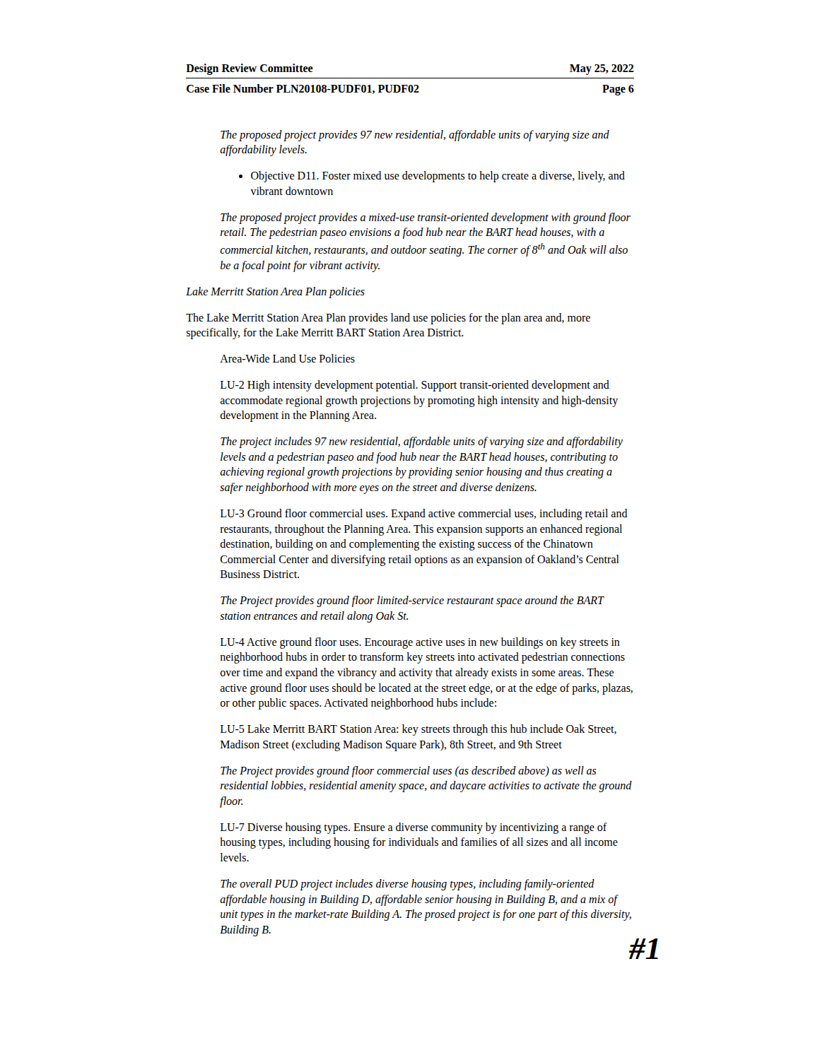Design Review Committee May 25, 2022
Case File Number PLN20108-PUDF01, PUDF02 Page 6
The proposed project provides 97 new residential, affordable units of varying size and affordability levels.
Objective D11. Foster mixed use developments to help create a diverse, lively, and vibrant downtown
The proposed project provides a mixed-use transit-oriented development with ground floor retail. The pedestrian paseo envisions a food hub near the BART head houses, with a commercial kitchen, restaurants, and outdoor seating. The corner of 8th and Oak will also be a focal point for vibrant activity.
Lake Merritt Station Area Plan policies
The Lake Merritt Station Area Plan provides land use policies for the plan area and, more specifically, for the Lake Merritt BART Station Area District.
Area-Wide Land Use Policies
LU-2 High intensity development potential. Support transit-oriented development and accommodate regional growth projections by promoting high intensity and high-density development in the Planning Area.
The project includes 97 new residential, affordable units of varying size and affordability levels and a pedestrian paseo and food hub near the BART head houses, contributing to achieving regional growth projections by providing senior housing and thus creating a safer neighborhood with more eyes on the street and diverse denizens.
LU-3 Ground floor commercial uses. Expand active commercial uses, including retail and restaurants, throughout the Planning Area. This expansion supports an enhanced regional destination, building on and complementing the existing success of the Chinatown Commercial Center and diversifying retail options as an expansion of Oakland’s Central Business District.
The Project provides ground floor limited-service restaurant space around the BART station entrances and retail along Oak St.
LU-4 Active ground floor uses. Encourage active uses in new buildings on key streets in neighborhood hubs in order to transform key streets into activated pedestrian connections over time and expand the vibrancy and activity that already exists in some areas. These active ground floor uses should be located at the street edge, or at the edge of parks, plazas, or other public spaces. Activated neighborhood hubs include:
LU-5 Lake Merritt BART Station Area: key streets through this hub include Oak Street, Madison Street (excluding Madison Square Park), 8th Street, and 9th Street
The Project provides ground floor commercial uses (as described above) as well as residential lobbies, residential amenity space, and daycare activities to activate the ground floor.
LU-7 Diverse housing types. Ensure a diverse community by incentivizing a range of housing types, including housing for individuals and families of all sizes and all income levels.
The overall PUD project includes diverse housing types, including family-oriented affordable housing in Building D, affordable senior housing in Building B, and a mix of unit types in the market-rate Building A. The prosed project is for one part of this diversity, Building B.
#1